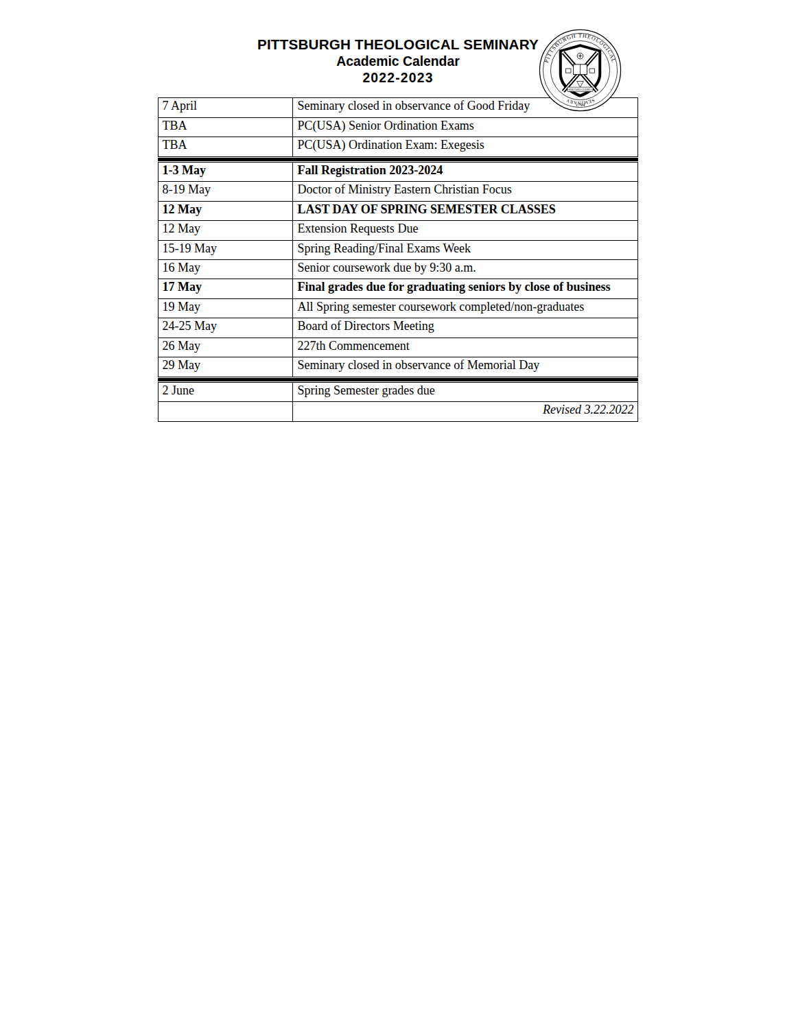PITTSBURGH THEOLOGICAL SEMINARY SOLI DEO GLORIA 1794
PITTSBURGH THEOLOGICAL SEMINARY
Academic Calendar
2022-2023
| 7 April | Seminary closed in observance of Good Friday |
| TBA | PC(USA) Senior Ordination Exams |
| TBA | PC(USA) Ordination Exam: Exegesis |
| 1-3 May | Fall Registration 2023-2024 |
| 8-19 May | Doctor of Ministry Eastern Christian Focus |
| 12 May | LAST DAY OF SPRING SEMESTER CLASSES |
| 12 May | Extension Requests Due |
| 15-19 May | Spring Reading/Final Exams Week |
| 16 May | Senior coursework due by 9:30 a.m. |
| 17 May | Final grades due for graduating seniors by close of business |
| 19 May | All Spring semester coursework completed/non-graduates |
| 24-25 May | Board of Directors Meeting |
| 26 May | 227th Commencement |
| 29 May | Seminary closed in observance of Memorial Day |
| 2 June | Spring Semester grades due |
| | Revised 3.22.2022 |